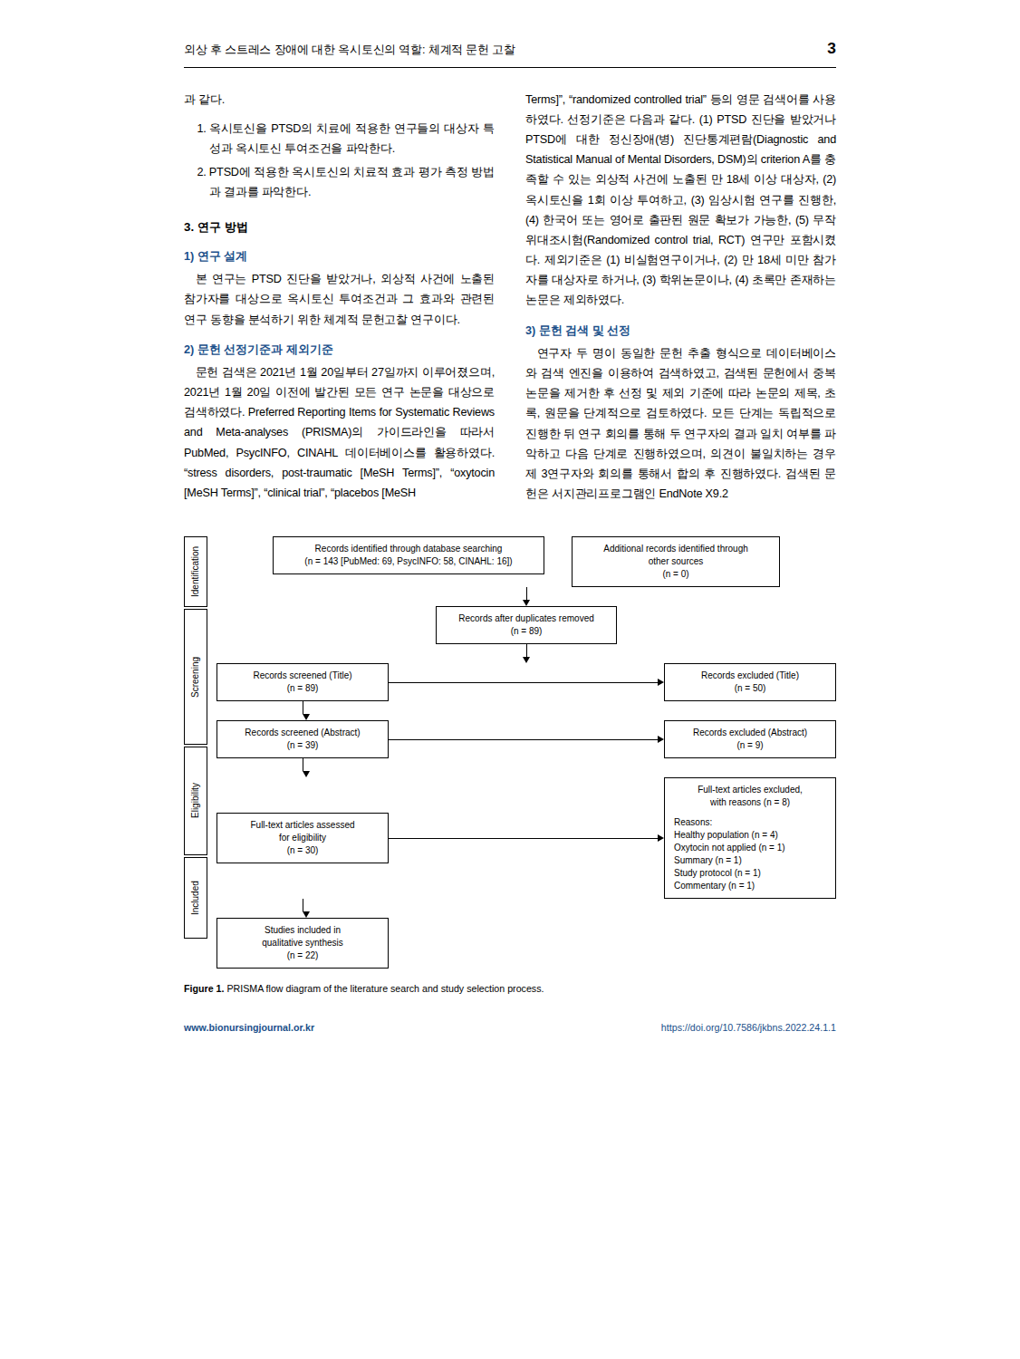외상 후 스트레스 장애에 대한 옥시토신의 역할: 체계적 문헌 고찰
3
과 같다.
옥시토신을 PTSD의 치료에 적용한 연구들의 대상자 특성과 옥시토신 투여조건을 파악한다.
PTSD에 적용한 옥시토신의 치료적 효과 평가 측정 방법과 결과를 파악한다.
3. 연구 방법
1) 연구 설계
본 연구는 PTSD 진단을 받았거나, 외상적 사건에 노출된 참가자를 대상으로 옥시토신 투여조건과 그 효과와 관련된 연구 동향을 분석하기 위한 체계적 문헌고찰 연구이다.
2) 문헌 선정기준과 제외기준
문헌 검색은 2021년 1월 20일부터 27일까지 이루어졌으며, 2021년 1월 20일 이전에 발간된 모든 연구 논문을 대상으로 검색하였다. Preferred Reporting Items for Systematic Reviews and Meta-analyses (PRISMA)의 가이드라인을 따라서 PubMed, PsycINFO, CINAHL 데이터베이스를 활용하였다. “stress disorders, post-traumatic [MeSH Terms]”, “oxytocin [MeSH Terms]”, “clinical trial”, “placebos [MeSH
Terms]”, “randomized controlled trial” 등의 영문 검색어를 사용하였다. 선정기준은 다음과 같다. (1) PTSD 진단을 받았거나 PTSD에 대한 정신장애(병) 진단통계편람(Diagnostic and Statistical Manual of Mental Disorders, DSM)의 criterion A를 충족할 수 있는 외상적 사건에 노출된 만 18세 이상 대상자, (2) 옥시토신을 1회 이상 투여하고, (3) 임상시험 연구를 진행한, (4) 한국어 또는 영어로 출판된 원문 확보가 가능한, (5) 무작위대조시험(Randomized control trial, RCT) 연구만 포함시켰다. 제외기준은 (1) 비실험연구이거나, (2) 만 18세 미만 참가자를 대상자로 하거나, (3) 학위논문이나, (4) 초록만 존재하는 논문은 제외하였다.
3) 문헌 검색 및 선정
연구자 두 명이 동일한 문헌 추출 형식으로 데이터베이스와 검색 엔진을 이용하여 검색하였고, 검색된 문헌에서 중복 논문을 제거한 후 선정 및 제외 기준에 따라 논문의 제목, 초록, 원문을 단계적으로 검토하였다. 모든 단계는 독립적으로 진행한 뒤 연구 회의를 통해 두 연구자의 결과 일치 여부를 파악하고 다음 단계로 진행하였으며, 의견이 불일치하는 경우 제 3연구자와 회의를 통해서 합의 후 진행하였다. 검색된 문헌은 서지관리프로그램인 EndNote X9.2
Identification
Screening
Eligibility
Included
Records identified through database searching
(n = 143 [PubMed: 69, PsycINFO: 58, CINAHL: 16])
Additional records identified through
other sources
(n = 0)
Records after duplicates removed
(n = 89)
Records screened (Title)
(n = 89)
Records excluded (Title)
(n = 50)
Records screened (Abstract)
(n = 39)
Records excluded (Abstract)
(n = 9)
Full-text articles assessed
for eligibility
(n = 30)
Full-text articles excluded,
with reasons (n = 8)
Reasons:
Healthy population (n = 4)
Oxytocin not applied (n = 1)
Summary (n = 1)
Study protocol (n = 1)
Commentary (n = 1)
Studies included in
qualitative synthesis
(n = 22)
Figure 1. PRISMA flow diagram of the literature search and study selection process.
www.bionursingjournal.or.kr
https://doi.org/10.7586/jkbns.2022.24.1.1